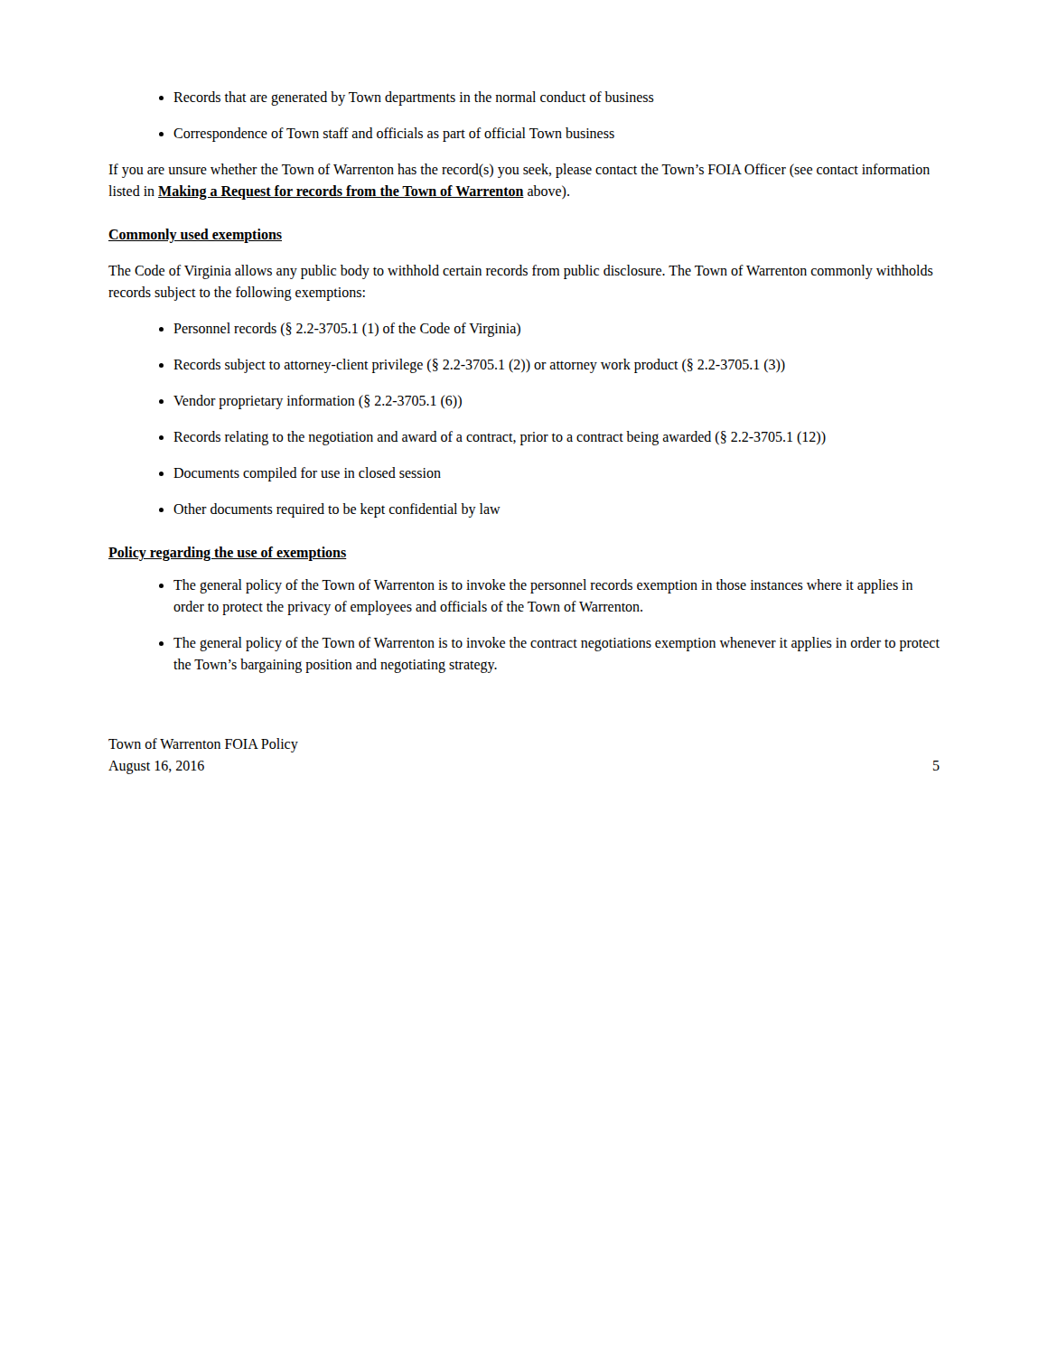Records that are generated by Town departments in the normal conduct of business
Correspondence of Town staff and officials as part of official Town business
If you are unsure whether the Town of Warrenton has the record(s) you seek, please contact the Town’s FOIA Officer (see contact information listed in Making a Request for records from the Town of Warrenton above).
Commonly used exemptions
The Code of Virginia allows any public body to withhold certain records from public disclosure. The Town of Warrenton commonly withholds records subject to the following exemptions:
Personnel records (§ 2.2-3705.1 (1) of the Code of Virginia)
Records subject to attorney-client privilege (§ 2.2-3705.1 (2)) or attorney work product (§ 2.2-3705.1 (3))
Vendor proprietary information (§ 2.2-3705.1 (6))
Records relating to the negotiation and award of a contract, prior to a contract being awarded (§ 2.2-3705.1 (12))
Documents compiled for use in closed session
Other documents required to be kept confidential by law
Policy regarding the use of exemptions
The general policy of the Town of Warrenton is to invoke the personnel records exemption in those instances where it applies in order to protect the privacy of employees and officials of the Town of Warrenton.
The general policy of the Town of Warrenton is to invoke the contract negotiations exemption whenever it applies in order to protect the Town’s bargaining position and negotiating strategy.
Town of Warrenton FOIA Policy
August 16, 2016 5